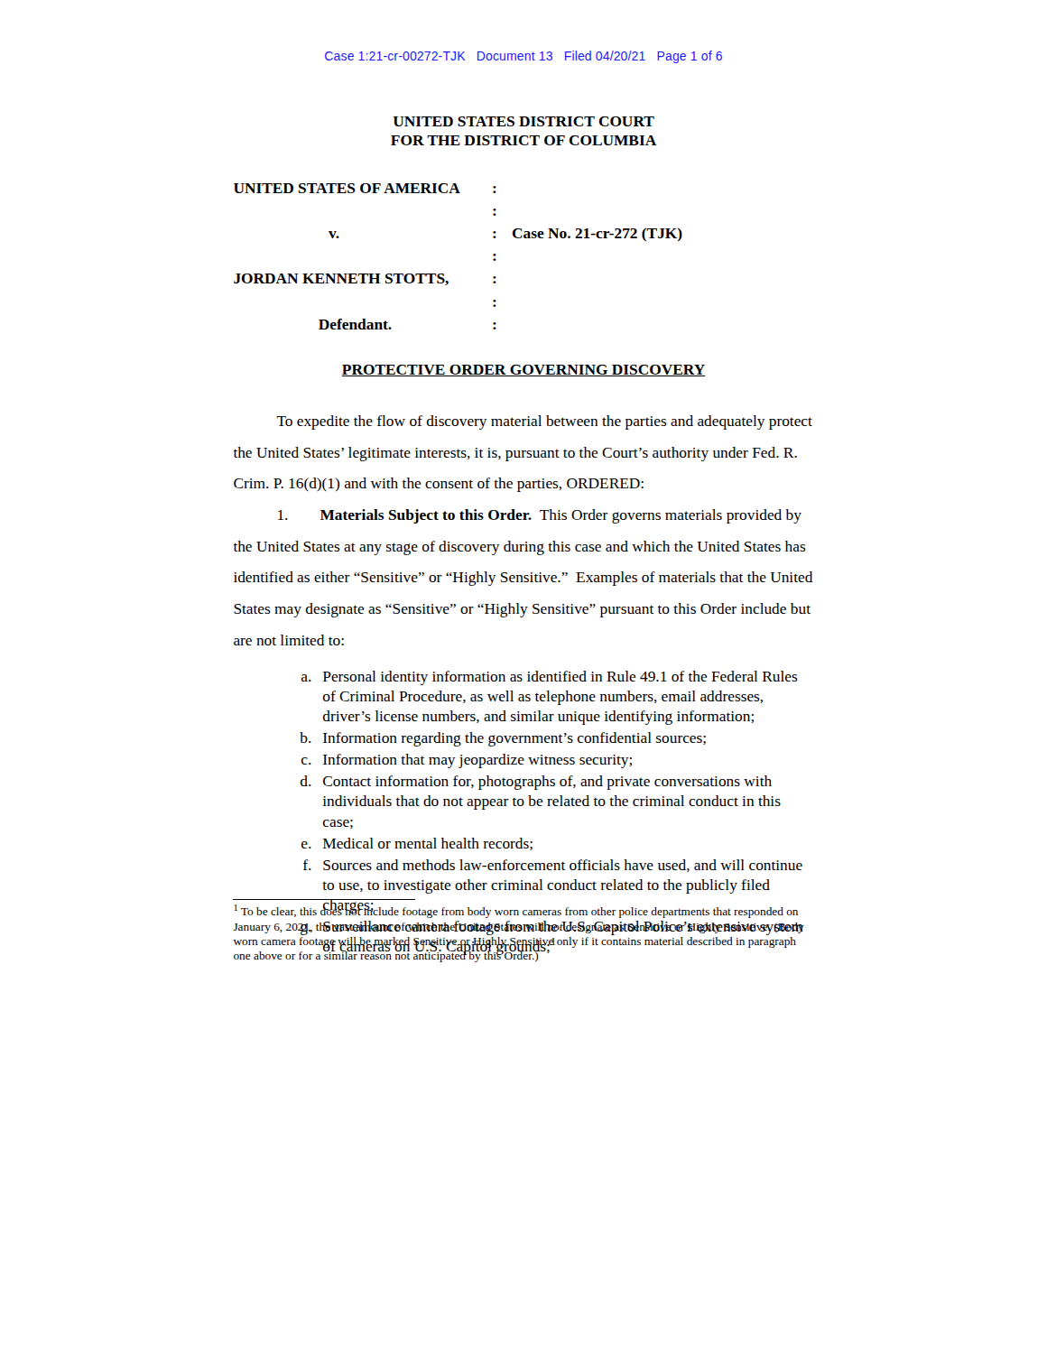Case 1:21-cr-00272-TJK Document 13 Filed 04/20/21 Page 1 of 6
UNITED STATES DISTRICT COURT
FOR THE DISTRICT OF COLUMBIA
| UNITED STATES OF AMERICA | : | |
| | : | |
| v. | : | Case No. 21-cr-272 (TJK) |
| | : | |
| JORDAN KENNETH STOTTS, | : | |
| | : | |
| Defendant. | : | |
PROTECTIVE ORDER GOVERNING DISCOVERY
To expedite the flow of discovery material between the parties and adequately protect the United States’ legitimate interests, it is, pursuant to the Court’s authority under Fed. R. Crim. P. 16(d)(1) and with the consent of the parties, ORDERED:
1. Materials Subject to this Order. This Order governs materials provided by the United States at any stage of discovery during this case and which the United States has identified as either “Sensitive” or “Highly Sensitive.” Examples of materials that the United States may designate as “Sensitive” or “Highly Sensitive” pursuant to this Order include but are not limited to:
Personal identity information as identified in Rule 49.1 of the Federal Rules of Criminal Procedure, as well as telephone numbers, email addresses, driver’s license numbers, and similar unique identifying information;
Information regarding the government’s confidential sources;
Information that may jeopardize witness security;
Contact information for, photographs of, and private conversations with individuals that do not appear to be related to the criminal conduct in this case;
Medical or mental health records;
Sources and methods law-enforcement officials have used, and will continue to use, to investigate other criminal conduct related to the publicly filed charges;
Surveillance camera footage from the U.S. Capitol Police’s extensive system of cameras on U.S. Capitol grounds;1
1 To be clear, this does not include footage from body worn cameras from other police departments that responded on January 6, 2021, the vast amount of which the United States will not designate as Sensitive or Highly Sensitive. (Body worn camera footage will be marked Sensitive or Highly Sensitive only if it contains material described in paragraph one above or for a similar reason not anticipated by this Order.)